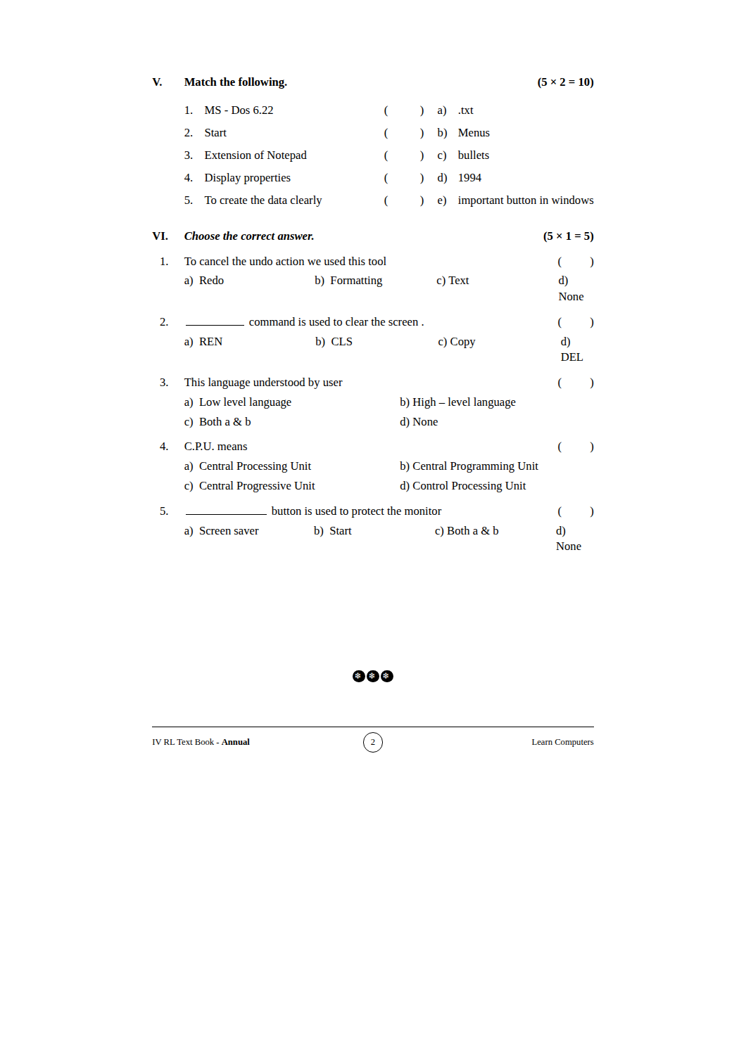V.
Match the following.
(5 × 2 = 10)
| 1. | MS - Dos 6.22 | ( ) | a) | .txt |
| 2. | Start | ( ) | b) | Menus |
| 3. | Extension of Notepad | ( ) | c) | bullets |
| 4. | Display properties | ( ) | d) | 1994 |
| 5. | To create the data clearly | ( ) | e) | important button in windows |
VI.
Choose the correct answer.
(5 × 1 = 5)
1.
To cancel the undo action we used this tool
( )
a) Redo
b) Formatting
c) Text
d) None
2.
command is used to clear the screen .
( )
a) REN
b) CLS
c) Copy
d) DEL
3.
This language understood by user
( )
a) Low level language
b) High – level language
c) Both a & b
d) None
4.
C.P.U. means
( )
a) Central Processing Unit
b) Central Programming Unit
c) Central Progressive Unit
d) Control Processing Unit
5.
button is used to protect the monitor
( )
a) Screen saver
b) Start
c) Both a & b
d) None
❄❄❄
IV RL Text Book - Annual
2
Learn Computers